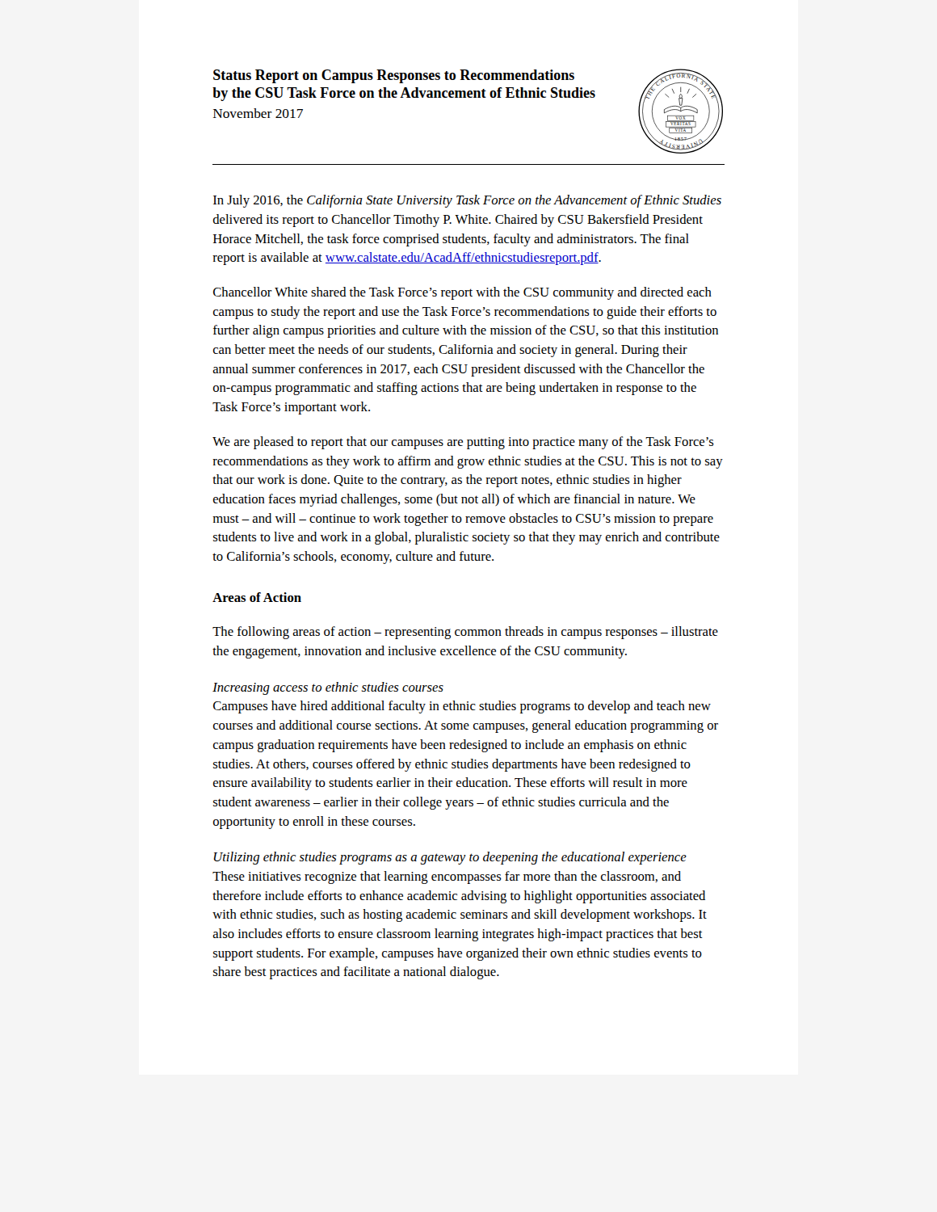Status Report on Campus Responses to Recommendations
by the CSU Task Force on the Advancement of Ethnic Studies
November 2017
THE CALIFORNIA STATE UNIVERSITY VOX VERITAS VITA 1857
In July 2016, the California State University Task Force on the Advancement of Ethnic Studies delivered its report to Chancellor Timothy P. White. Chaired by CSU Bakersfield President Horace Mitchell, the task force comprised students, faculty and administrators. The final report is available at www.calstate.edu/AcadAff/ethnicstudiesreport.pdf.
Chancellor White shared the Task Force’s report with the CSU community and directed each campus to study the report and use the Task Force’s recommendations to guide their efforts to further align campus priorities and culture with the mission of the CSU, so that this institution can better meet the needs of our students, California and society in general. During their annual summer conferences in 2017, each CSU president discussed with the Chancellor the on-campus programmatic and staffing actions that are being undertaken in response to the Task Force’s important work.
We are pleased to report that our campuses are putting into practice many of the Task Force’s recommendations as they work to affirm and grow ethnic studies at the CSU. This is not to say that our work is done. Quite to the contrary, as the report notes, ethnic studies in higher education faces myriad challenges, some (but not all) of which are financial in nature. We must – and will – continue to work together to remove obstacles to CSU’s mission to prepare students to live and work in a global, pluralistic society so that they may enrich and contribute to California’s schools, economy, culture and future.
Areas of Action
The following areas of action – representing common threads in campus responses – illustrate the engagement, innovation and inclusive excellence of the CSU community.
Increasing access to ethnic studies courses
Campuses have hired additional faculty in ethnic studies programs to develop and teach new courses and additional course sections. At some campuses, general education programming or campus graduation requirements have been redesigned to include an emphasis on ethnic studies. At others, courses offered by ethnic studies departments have been redesigned to ensure availability to students earlier in their education. These efforts will result in more student awareness – earlier in their college years – of ethnic studies curricula and the opportunity to enroll in these courses.
Utilizing ethnic studies programs as a gateway to deepening the educational experience
These initiatives recognize that learning encompasses far more than the classroom, and therefore include efforts to enhance academic advising to highlight opportunities associated with ethnic studies, such as hosting academic seminars and skill development workshops. It also includes efforts to ensure classroom learning integrates high-impact practices that best support students. For example, campuses have organized their own ethnic studies events to share best practices and facilitate a national dialogue.